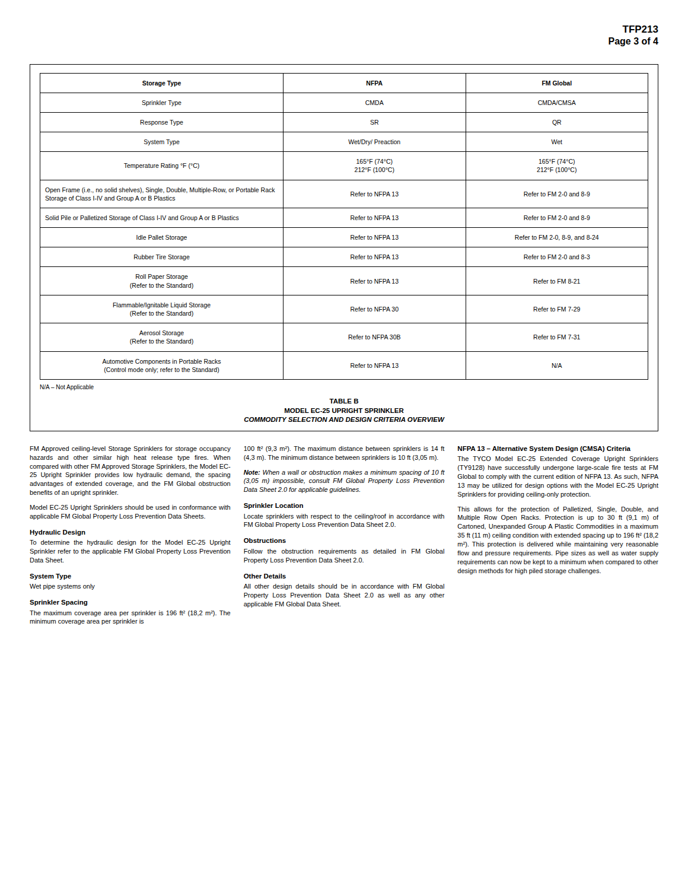TFP213
Page 3 of 4
| Storage Type | NFPA | FM Global |
| --- | --- | --- |
| Sprinkler Type | CMDA | CMDA/CMSA |
| Response Type | SR | QR |
| System Type | Wet/Dry/ Preaction | Wet |
| Temperature Rating °F (°C) | 165°F (74°C) 212°F (100°C) | 165°F (74°C) 212°F (100°C) |
| Open Frame (i.e., no solid shelves), Single, Double, Multiple-Row, or Portable Rack Storage of Class I-IV and Group A or B Plastics | Refer to NFPA 13 | Refer to FM 2-0 and 8-9 |
| Solid Pile or Palletized Storage of Class I-IV and Group A or B Plastics | Refer to NFPA 13 | Refer to FM 2-0 and 8-9 |
| Idle Pallet Storage | Refer to NFPA 13 | Refer to FM 2-0, 8-9, and 8-24 |
| Rubber Tire Storage | Refer to NFPA 13 | Refer to FM 2-0 and 8-3 |
| Roll Paper Storage (Refer to the Standard) | Refer to NFPA 13 | Refer to FM 8-21 |
| Flammable/Ignitable Liquid Storage (Refer to the Standard) | Refer to NFPA 30 | Refer to FM 7-29 |
| Aerosol Storage (Refer to the Standard) | Refer to NFPA 30B | Refer to FM 7-31 |
| Automotive Components in Portable Racks (Control mode only; refer to the Standard) | Refer to NFPA 13 | N/A |
N/A – Not Applicable
TABLE B
MODEL EC-25 UPRIGHT SPRINKLER
COMMODITY SELECTION AND DESIGN CRITERIA OVERVIEW
FM Approved ceiling-level Storage Sprinklers for storage occupancy hazards and other similar high heat release type fires. When compared with other FM Approved Storage Sprinklers, the Model EC-25 Upright Sprinkler provides low hydraulic demand, the spacing advantages of extended coverage, and the FM Global obstruction benefits of an upright sprinkler.
Model EC-25 Upright Sprinklers should be used in conformance with applicable FM Global Property Loss Prevention Data Sheets.
Hydraulic Design
To determine the hydraulic design for the Model EC-25 Upright Sprinkler refer to the applicable FM Global Property Loss Prevention Data Sheet.
System Type
Wet pipe systems only
Sprinkler Spacing
The maximum coverage area per sprinkler is 196 ft² (18,2 m²). The minimum coverage area per sprinkler is
100 ft² (9,3 m²). The maximum distance between sprinklers is 14 ft (4,3 m). The minimum distance between sprinklers is 10 ft (3,05 m).
Note: When a wall or obstruction makes a minimum spacing of 10 ft (3,05 m) impossible, consult FM Global Property Loss Prevention Data Sheet 2.0 for applicable guidelines.
Sprinkler Location
Locate sprinklers with respect to the ceiling/roof in accordance with FM Global Property Loss Prevention Data Sheet 2.0.
Obstructions
Follow the obstruction requirements as detailed in FM Global Property Loss Prevention Data Sheet 2.0.
Other Details
All other design details should be in accordance with FM Global Property Loss Prevention Data Sheet 2.0 as well as any other applicable FM Global Data Sheet.
NFPA 13 – Alternative System Design (CMSA) Criteria
The TYCO Model EC-25 Extended Coverage Upright Sprinklers (TY9128) have successfully undergone large-scale fire tests at FM Global to comply with the current edition of NFPA 13. As such, NFPA 13 may be utilized for design options with the Model EC-25 Upright Sprinklers for providing ceiling-only protection.
This allows for the protection of Palletized, Single, Double, and Multiple Row Open Racks. Protection is up to 30 ft (9,1 m) of Cartoned, Unexpanded Group A Plastic Commodities in a maximum 35 ft (11 m) ceiling condition with extended spacing up to 196 ft² (18,2 m²). This protection is delivered while maintaining very reasonable flow and pressure requirements. Pipe sizes as well as water supply requirements can now be kept to a minimum when compared to other design methods for high piled storage challenges.